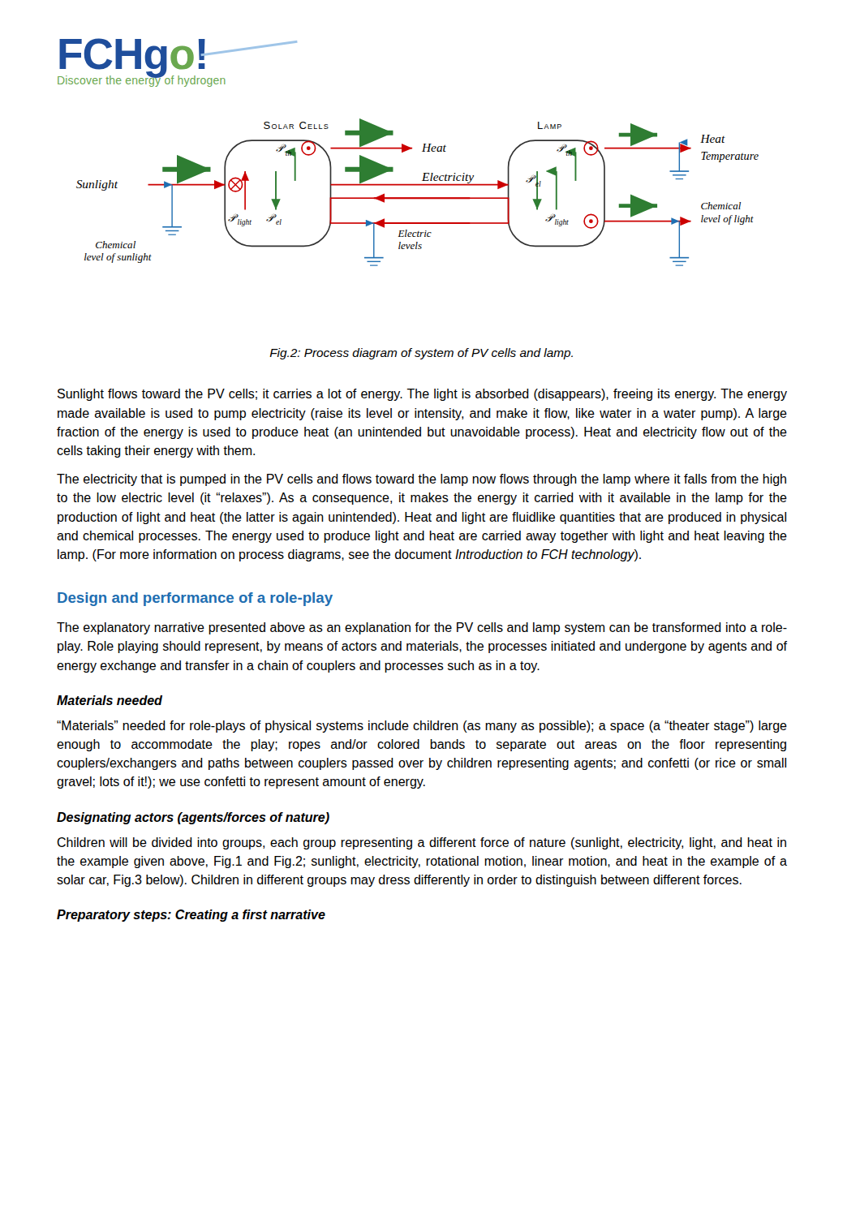FCHgo!
Discover the energy of hydrogen
Solar Cells Lamp Sunlight Chemical level of sunlight 𝒫 light 𝒫 el 𝒫 th Heat Electricity Electric levels 𝒫 el 𝒫 light 𝒫 th Heat Temperature Chemical level of light
Fig.2: Process diagram of system of PV cells and lamp.
Sunlight flows toward the PV cells; it carries a lot of energy. The light is absorbed (disappears), freeing its energy. The energy made available is used to pump electricity (raise its level or intensity, and make it flow, like water in a water pump). A large fraction of the energy is used to produce heat (an unintended but unavoidable process). Heat and electricity flow out of the cells taking their energy with them.
The electricity that is pumped in the PV cells and flows toward the lamp now flows through the lamp where it falls from the high to the low electric level (it “relaxes”). As a consequence, it makes the energy it carried with it available in the lamp for the production of light and heat (the latter is again unintended). Heat and light are fluidlike quantities that are produced in physical and chemical processes. The energy used to produce light and heat are carried away together with light and heat leaving the lamp. (For more information on process diagrams, see the document Introduction to FCH technology).
Design and performance of a role-play
The explanatory narrative presented above as an explanation for the PV cells and lamp system can be transformed into a role-play. Role playing should represent, by means of actors and materials, the processes initiated and undergone by agents and of energy exchange and transfer in a chain of couplers and processes such as in a toy.
Materials needed
“Materials” needed for role-plays of physical systems include children (as many as possible); a space (a “theater stage”) large enough to accommodate the play; ropes and/or colored bands to separate out areas on the floor representing couplers/exchangers and paths between couplers passed over by children representing agents; and confetti (or rice or small gravel; lots of it!); we use confetti to represent amount of energy.
Designating actors (agents/forces of nature)
Children will be divided into groups, each group representing a different force of nature (sunlight, electricity, light, and heat in the example given above, Fig.1 and Fig.2; sunlight, electricity, rotational motion, linear motion, and heat in the example of a solar car, Fig.3 below). Children in different groups may dress differently in order to distinguish between different forces.
Preparatory steps: Creating a first narrative